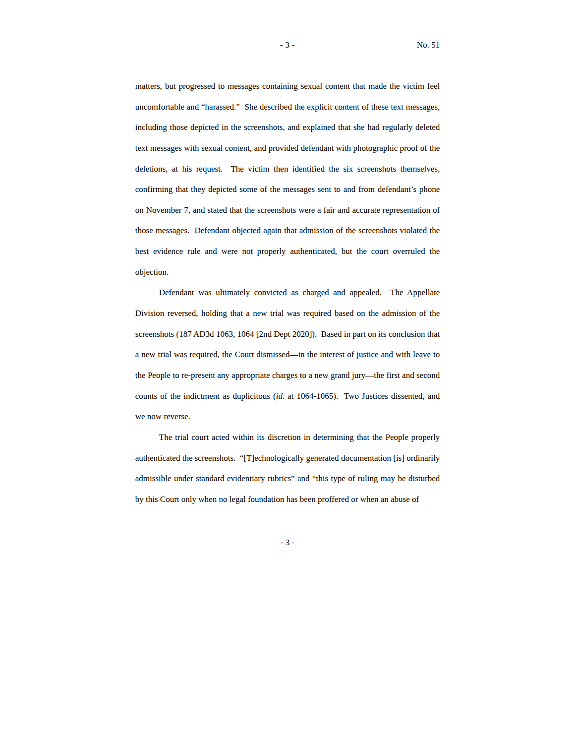- 3 - No. 51
matters, but progressed to messages containing sexual content that made the victim feel uncomfortable and “harassed.” She described the explicit content of these text messages, including those depicted in the screenshots, and explained that she had regularly deleted text messages with sexual content, and provided defendant with photographic proof of the deletions, at his request. The victim then identified the six screenshots themselves, confirming that they depicted some of the messages sent to and from defendant’s phone on November 7, and stated that the screenshots were a fair and accurate representation of those messages. Defendant objected again that admission of the screenshots violated the best evidence rule and were not properly authenticated, but the court overruled the objection.
Defendant was ultimately convicted as charged and appealed. The Appellate Division reversed, holding that a new trial was required based on the admission of the screenshots (187 AD3d 1063, 1064 [2nd Dept 2020]). Based in part on its conclusion that a new trial was required, the Court dismissed—in the interest of justice and with leave to the People to re-present any appropriate charges to a new grand jury—the first and second counts of the indictment as duplicitous (id. at 1064-1065). Two Justices dissented, and we now reverse.
The trial court acted within its discretion in determining that the People properly authenticated the screenshots. “[T]echnologically generated documentation [is] ordinarily admissible under standard evidentiary rubrics” and “this type of ruling may be disturbed by this Court only when no legal foundation has been proffered or when an abuse of
- 3 -